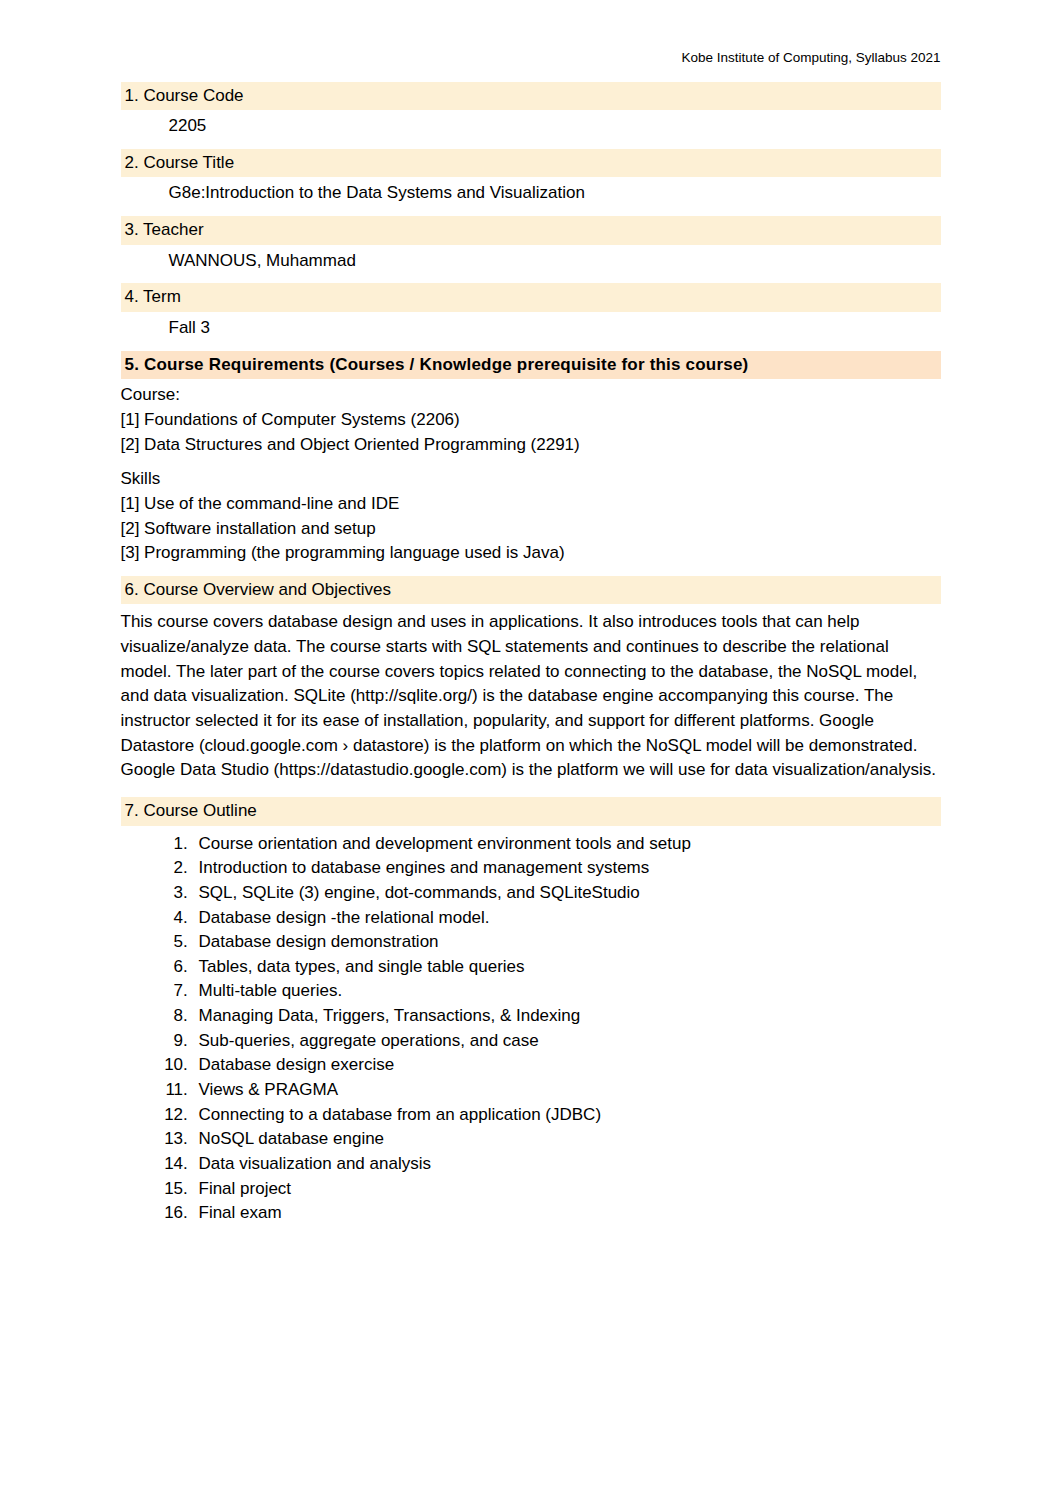Kobe Institute of Computing, Syllabus 2021
1. Course Code
2205
2. Course Title
G8e:Introduction to the Data Systems and Visualization
3. Teacher
WANNOUS, Muhammad
4. Term
Fall 3
5. Course Requirements (Courses / Knowledge prerequisite for this course)
Course:
[1] Foundations of Computer Systems (2206)
[2] Data Structures and Object Oriented Programming (2291)
Skills
[1] Use of the command-line and IDE
[2] Software installation and setup
[3] Programming (the programming language used is Java)
6. Course Overview and Objectives
This course covers database design and uses in applications. It also introduces tools that can help visualize/analyze data. The course starts with SQL statements and continues to describe the relational model. The later part of the course covers topics related to connecting to the database, the NoSQL model, and data visualization. SQLite (http://sqlite.org/) is the database engine accompanying this course. The instructor selected it for its ease of installation, popularity, and support for different platforms. Google Datastore (cloud.google.com › datastore) is the platform on which the NoSQL model will be demonstrated. Google Data Studio (https://datastudio.google.com) is the platform we will use for data visualization/analysis.
7. Course Outline
Course orientation and development environment tools and setup
Introduction to database engines and management systems
SQL, SQLite (3) engine, dot-commands, and SQLiteStudio
Database design -the relational model.
Database design demonstration
Tables, data types, and single table queries
Multi-table queries.
Managing Data, Triggers, Transactions, & Indexing
Sub-queries, aggregate operations, and case
Database design exercise
Views & PRAGMA
Connecting to a database from an application (JDBC)
NoSQL database engine
Data visualization and analysis
Final project
Final exam